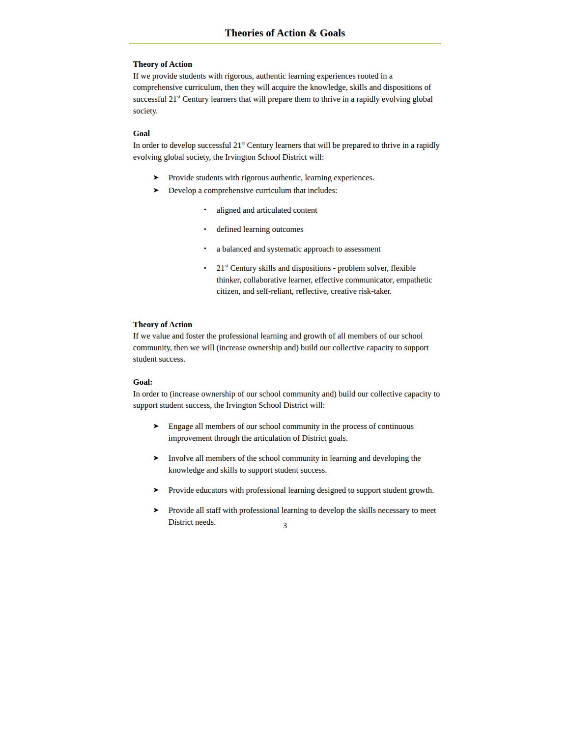Theories of Action & Goals
Theory of Action
If we provide students with rigorous, authentic learning experiences rooted in a comprehensive curriculum, then they will acquire the knowledge, skills and dispositions of successful 21st Century learners that will prepare them to thrive in a rapidly evolving global society.
Goal
In order to develop successful 21st Century learners that will be prepared to thrive in a rapidly evolving global society, the Irvington School District will:
Provide students with rigorous authentic, learning experiences.
Develop a comprehensive curriculum that includes:
aligned and articulated content
defined learning outcomes
a balanced and systematic approach to assessment
21st Century skills and dispositions - problem solver, flexible thinker, collaborative learner, effective communicator, empathetic citizen, and self-reliant, reflective, creative risk-taker.
Theory of Action
If we value and foster the professional learning and growth of all members of our school community, then we will (increase ownership and) build our collective capacity to support student success.
Goal:
In order to (increase ownership of our school community and) build our collective capacity to support student success, the Irvington School District will:
Engage all members of our school community in the process of continuous improvement through the articulation of District goals.
Involve all members of the school community in learning and developing the knowledge and skills to support student success.
Provide educators with professional learning designed to support student growth.
Provide all staff with professional learning to develop the skills necessary to meet District needs.
3